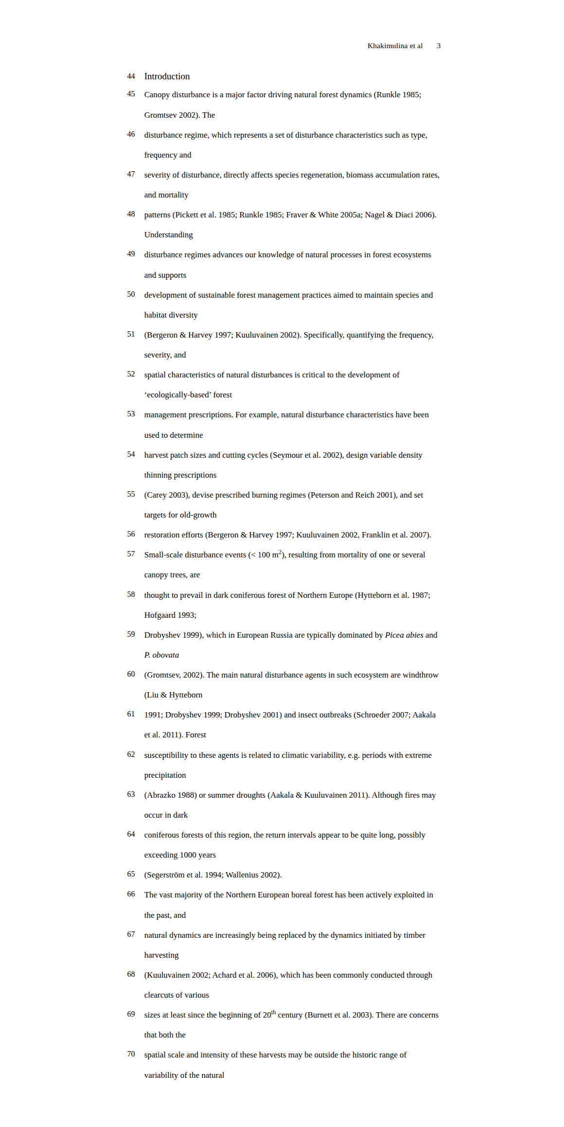Khakimulina et al 3
Introduction
Canopy disturbance is a major factor driving natural forest dynamics (Runkle 1985; Gromtsev 2002). The
disturbance regime, which represents a set of disturbance characteristics such as type, frequency and
severity of disturbance, directly affects species regeneration, biomass accumulation rates, and mortality
patterns (Pickett et al. 1985; Runkle 1985; Fraver & White 2005a; Nagel & Diaci 2006). Understanding
disturbance regimes advances our knowledge of natural processes in forest ecosystems and supports
development of sustainable forest management practices aimed to maintain species and habitat diversity
(Bergeron & Harvey 1997; Kuuluvainen 2002). Specifically, quantifying the frequency, severity, and
spatial characteristics of natural disturbances is critical to the development of ‘ecologically-based’ forest
management prescriptions. For example, natural disturbance characteristics have been used to determine
harvest patch sizes and cutting cycles (Seymour et al. 2002), design variable density thinning prescriptions
(Carey 2003), devise prescribed burning regimes (Peterson and Reich 2001), and set targets for old-growth
restoration efforts (Bergeron & Harvey 1997; Kuuluvainen 2002, Franklin et al. 2007).
Small-scale disturbance events (< 100 m2), resulting from mortality of one or several canopy trees, are
thought to prevail in dark coniferous forest of Northern Europe (Hytteborn et al. 1987; Hofgaard 1993;
Drobyshev 1999), which in European Russia are typically dominated by Picea abies and P. obovata
(Gromtsev, 2002). The main natural disturbance agents in such ecosystem are windthrow (Liu & Hytteborn
1991; Drobyshev 1999; Drobyshev 2001) and insect outbreaks (Schroeder 2007; Aakala et al. 2011). Forest
susceptibility to these agents is related to climatic variability, e.g. periods with extreme precipitation
(Abrazko 1988) or summer droughts (Aakala & Kuuluvainen 2011). Although fires may occur in dark
coniferous forests of this region, the return intervals appear to be quite long, possibly exceeding 1000 years
(Segerström et al. 1994; Wallenius 2002).
The vast majority of the Northern European boreal forest has been actively exploited in the past, and
natural dynamics are increasingly being replaced by the dynamics initiated by timber harvesting
(Kuuluvainen 2002; Achard et al. 2006), which has been commonly conducted through clearcuts of various
sizes at least since the beginning of 20th century (Burnett et al. 2003). There are concerns that both the
spatial scale and intensity of these harvests may be outside the historic range of variability of the natural